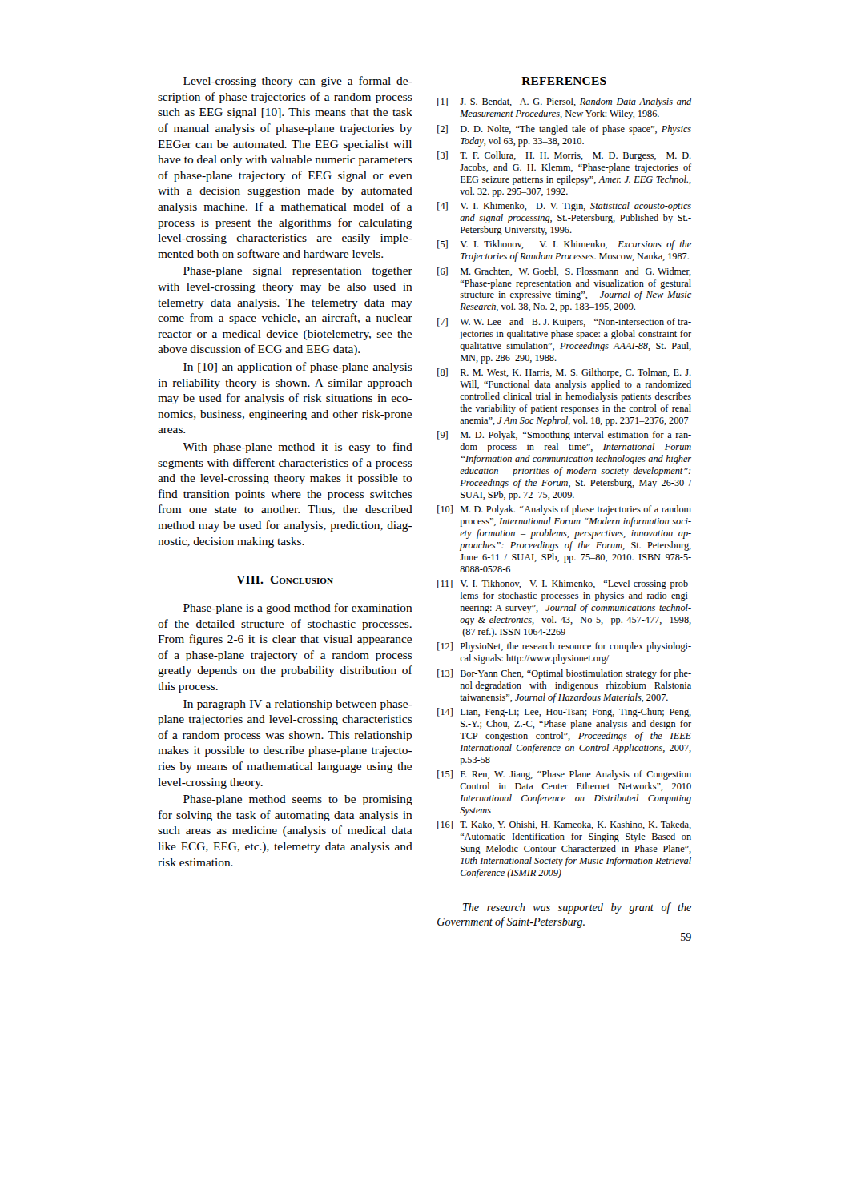Level-crossing theory can give a formal description of phase trajectories of a random process such as EEG signal [10]. This means that the task of manual analysis of phase-plane trajectories by EEGer can be automated. The EEG specialist will have to deal only with valuable numeric parameters of phase-plane trajectory of EEG signal or even with a decision suggestion made by automated analysis machine. If a mathematical model of a process is present the algorithms for calculating level-crossing characteristics are easily implemented both on software and hardware levels.
Phase-plane signal representation together with level-crossing theory may be also used in telemetry data analysis. The telemetry data may come from a space vehicle, an aircraft, a nuclear reactor or a medical device (biotelemetry, see the above discussion of ECG and EEG data).
In [10] an application of phase-plane analysis in reliability theory is shown. A similar approach may be used for analysis of risk situations in economics, business, engineering and other risk-prone areas.
With phase-plane method it is easy to find segments with different characteristics of a process and the level-crossing theory makes it possible to find transition points where the process switches from one state to another. Thus, the described method may be used for analysis, prediction, diagnostic, decision making tasks.
VIII. Conclusion
Phase-plane is a good method for examination of the detailed structure of stochastic processes. From figures 2-6 it is clear that visual appearance of a phase-plane trajectory of a random process greatly depends on the probability distribution of this process.
In paragraph IV a relationship between phase-plane trajectories and level-crossing characteristics of a random process was shown. This relationship makes it possible to describe phase-plane trajectories by means of mathematical language using the level-crossing theory.
Phase-plane method seems to be promising for solving the task of automating data analysis in such areas as medicine (analysis of medical data like ECG, EEG, etc.), telemetry data analysis and risk estimation.
REFERENCES
[1] J. S. Bendat, A. G. Piersol, Random Data Analysis and Measurement Procedures, New York: Wiley, 1986.
[2] D. D. Nolte, “The tangled tale of phase space”, Physics Today, vol 63, pp. 33–38, 2010.
[3] T. F. Collura, H. H. Morris, M. D. Burgess, M. D. Jacobs, and G. H. Klemm, “Phase-plane trajectories of EEG seizure patterns in epilepsy”, Amer. J. EEG Technol., vol. 32. pp. 295–307, 1992.
[4] V. I. Khimenko, D. V. Tigin, Statistical acousto-optics and signal processing, St.-Petersburg, Published by St.-Petersburg University, 1996.
[5] V. I. Tikhonov, V. I. Khimenko, Excursions of the Trajectories of Random Processes. Moscow, Nauka, 1987.
[6] M. Grachten, W. Goebl, S. Flossmann and G. Widmer, “Phase-plane representation and visualization of gestural structure in expressive timing”, Journal of New Music Research, vol. 38, No. 2, pp. 183–195, 2009.
[7] W. W. Lee and B. J. Kuipers, “Non-intersection of trajectories in qualitative phase space: a global constraint for qualitative simulation”, Proceedings AAAI-88, St. Paul, MN, pp. 286–290, 1988.
[8] R. M. West, K. Harris, M. S. Gilthorpe, C. Tolman, E. J. Will, “Functional data analysis applied to a randomized controlled clinical trial in hemodialysis patients describes the variability of patient responses in the control of renal anemia”, J Am Soc Nephrol, vol. 18, pp. 2371–2376, 2007
[9] M. D. Polyak, “Smoothing interval estimation for a random process in real time”, International Forum “Information and communication technologies and higher education – priorities of modern society development”: Proceedings of the Forum, St. Petersburg, May 26-30 / SUAI, SPb, pp. 72–75, 2009.
[10] M. D. Polyak. “Analysis of phase trajectories of a random process”, International Forum “Modern information society formation – problems, perspectives, innovation approaches”: Proceedings of the Forum, St. Petersburg, June 6-11 / SUAI, SPb, pp. 75–80, 2010. ISBN 978-5-8088-0528-6
[11] V. I. Tikhonov, V. I. Khimenko, “Level-crossing problems for stochastic processes in physics and radio engineering: A survey”, Journal of communications technology & electronics, vol. 43, No 5, pp. 457-477, 1998, (87 ref.). ISSN 1064-2269
[12] PhysioNet, the research resource for complex physiological signals: http://www.physionet.org/
[13] Bor-Yann Chen, “Optimal biostimulation strategy for phenol degradation with indigenous rhizobium Ralstonia taiwanensis”, Journal of Hazardous Materials, 2007.
[14] Lian, Feng-Li; Lee, Hou-Tsan; Fong, Ting-Chun; Peng, S.-Y.; Chou, Z.-C, “Phase plane analysis and design for TCP congestion control”, Proceedings of the IEEE International Conference on Control Applications, 2007, p.53-58
[15] F. Ren, W. Jiang, “Phase Plane Analysis of Congestion Control in Data Center Ethernet Networks”, 2010 International Conference on Distributed Computing Systems
[16] T. Kako, Y. Ohishi, H. Kameoka, K. Kashino, K. Takeda, “Automatic Identification for Singing Style Based on Sung Melodic Contour Characterized in Phase Plane”, 10th International Society for Music Information Retrieval Conference (ISMIR 2009)
The research was supported by grant of the Government of Saint-Petersburg.
59